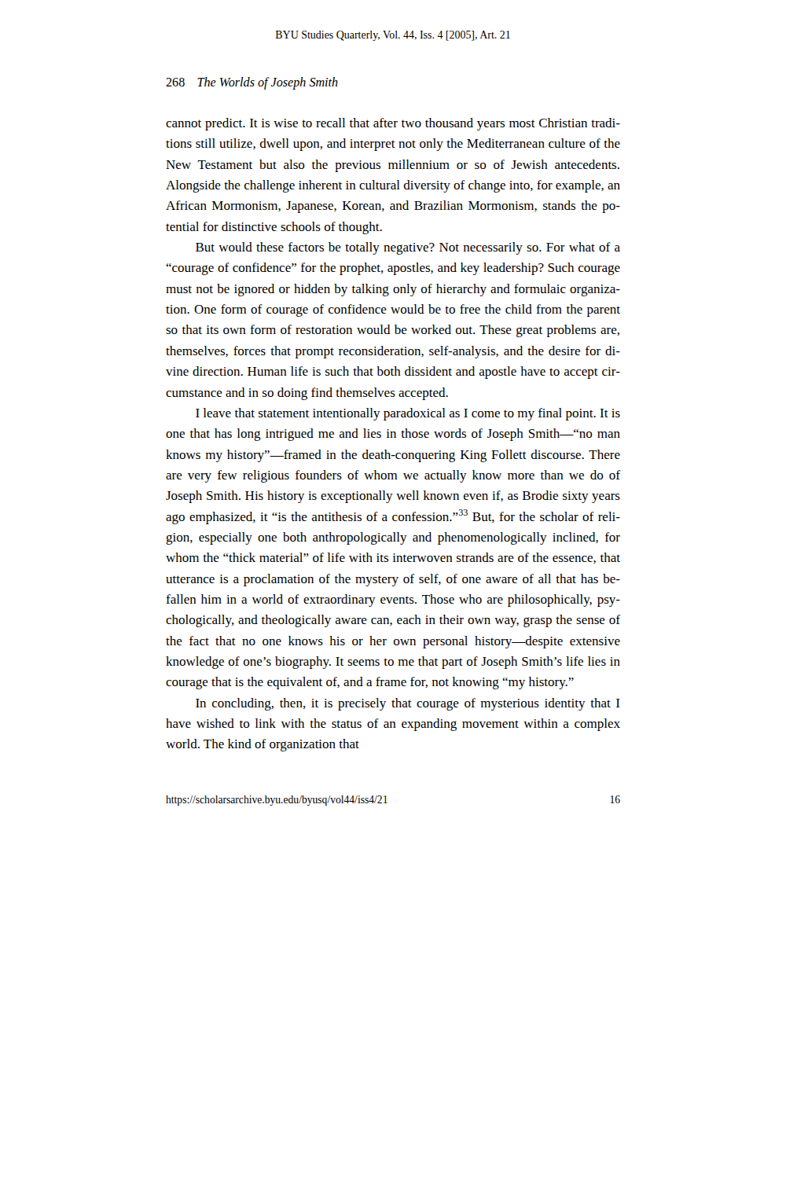BYU Studies Quarterly, Vol. 44, Iss. 4 [2005], Art. 21
268 The Worlds of Joseph Smith
cannot predict. It is wise to recall that after two thousand years most Christian traditions still utilize, dwell upon, and interpret not only the Mediterranean culture of the New Testament but also the previous millennium or so of Jewish antecedents. Alongside the challenge inherent in cultural diversity of change into, for example, an African Mormonism, Japanese, Korean, and Brazilian Mormonism, stands the potential for distinctive schools of thought.
But would these factors be totally negative? Not necessarily so. For what of a “courage of confidence” for the prophet, apostles, and key leadership? Such courage must not be ignored or hidden by talking only of hierarchy and formulaic organization. One form of courage of confidence would be to free the child from the parent so that its own form of restoration would be worked out. These great problems are, themselves, forces that prompt reconsideration, self-analysis, and the desire for divine direction. Human life is such that both dissident and apostle have to accept circumstance and in so doing find themselves accepted.
I leave that statement intentionally paradoxical as I come to my final point. It is one that has long intrigued me and lies in those words of Joseph Smith—“no man knows my history”—framed in the death-conquering King Follett discourse. There are very few religious founders of whom we actually know more than we do of Joseph Smith. His history is exceptionally well known even if, as Brodie sixty years ago emphasized, it “is the antithesis of a confession.”33 But, for the scholar of religion, especially one both anthropologically and phenomenologically inclined, for whom the “thick material” of life with its interwoven strands are of the essence, that utterance is a proclamation of the mystery of self, of one aware of all that has befallen him in a world of extraordinary events. Those who are philosophically, psychologically, and theologically aware can, each in their own way, grasp the sense of the fact that no one knows his or her own personal history—despite extensive knowledge of one’s biography. It seems to me that part of Joseph Smith’s life lies in courage that is the equivalent of, and a frame for, not knowing “my history.”
In concluding, then, it is precisely that courage of mysterious identity that I have wished to link with the status of an expanding movement within a complex world. The kind of organization that
https://scholarsarchive.byu.edu/byusq/vol44/iss4/21 16